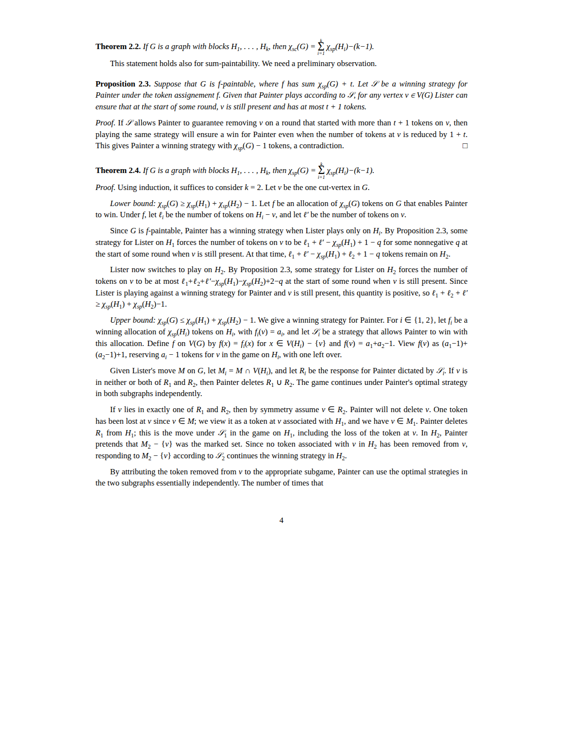Theorem 2.2. If G is a graph with blocks H1, . . . , Hk, then χsc(G) = kΣi=1 χsp(Hi)−(k−1).
This statement holds also for sum-paintability. We need a preliminary observation.
Proposition 2.3. Suppose that G is f-paintable, where f has sum χsp(G) + t. Let 𝒮 be a winning strategy for Painter under the token assignement f. Given that Painter plays according to 𝒮, for any vertex v ∈ V(G) Lister can ensure that at the start of some round, v is still present and has at most t + 1 tokens.
Proof. If 𝒮 allows Painter to guarantee removing v on a round that started with more than t + 1 tokens on v, then playing the same strategy will ensure a win for Painter even when the number of tokens at v is reduced by 1 + t. This gives Painter a winning strategy with χsp(G) − 1 tokens, a contradiction. □
Theorem 2.4. If G is a graph with blocks H1, . . . , Hk, then χsp(G) = kΣi=1 χsp(Hi)−(k−1).
Proof. Using induction, it suffices to consider k = 2. Let v be the one cut-vertex in G.
Lower bound: χsp(G) ≥ χsp(H1) + χsp(H2) − 1. Let f be an allocation of χsp(G) tokens on G that enables Painter to win. Under f, let ℓi be the number of tokens on Hi − v, and let ℓ′ be the number of tokens on v.
Since G is f-paintable, Painter has a winning strategy when Lister plays only on Hi. By Proposition 2.3, some strategy for Lister on H1 forces the number of tokens on v to be ℓ1 + ℓ′ − χsp(H1) + 1 − q for some nonnegative q at the start of some round when v is still present. At that time, ℓ1 + ℓ′ − χsp(H1) + ℓ2 + 1 − q tokens remain on H2.
Lister now switches to play on H2. By Proposition 2.3, some strategy for Lister on H2 forces the number of tokens on v to be at most ℓ1+ℓ2+ℓ′−χsp(H1)−χsp(H2)+2−q at the start of some round when v is still present. Since Lister is playing against a winning strategy for Painter and v is still present, this quantity is positive, so ℓ1 + ℓ2 + ℓ′ ≥ χsp(H1) + χsp(H2)−1.
Upper bound: χsp(G) ≤ χsp(H1) + χsp(H2) − 1. We give a winning strategy for Painter. For i ∈ {1, 2}, let fi be a winning allocation of χsp(Hi) tokens on Hi, with fi(v) = ai, and let 𝒮i be a strategy that allows Painter to win with this allocation. Define f on V(G) by f(x) = fi(x) for x ∈ V(Hi) − {v} and f(v) = a1+a2−1. View f(v) as (a1−1)+(a2−1)+1, reserving ai − 1 tokens for v in the game on Hi, with one left over.
Given Lister's move M on G, let Mi = M ∩ V(Hi), and let Ri be the response for Painter dictated by 𝒮i. If v is in neither or both of R1 and R2, then Painter deletes R1 ∪ R2. The game continues under Painter's optimal strategy in both subgraphs independently.
If v lies in exactly one of R1 and R2, then by symmetry assume v ∈ R2. Painter will not delete v. One token has been lost at v since v ∈ M; we view it as a token at v associated with H1, and we have v ∈ M1. Painter deletes R1 from H1; this is the move under 𝒮1 in the game on H1, including the loss of the token at v. In H2, Painter pretends that M2 − {v} was the marked set. Since no token associated with v in H2 has been removed from v, responding to M2 − {v} according to 𝒮2 continues the winning strategy in H2.
By attributing the token removed from v to the appropriate subgame, Painter can use the optimal strategies in the two subgraphs essentially independently. The number of times that
4